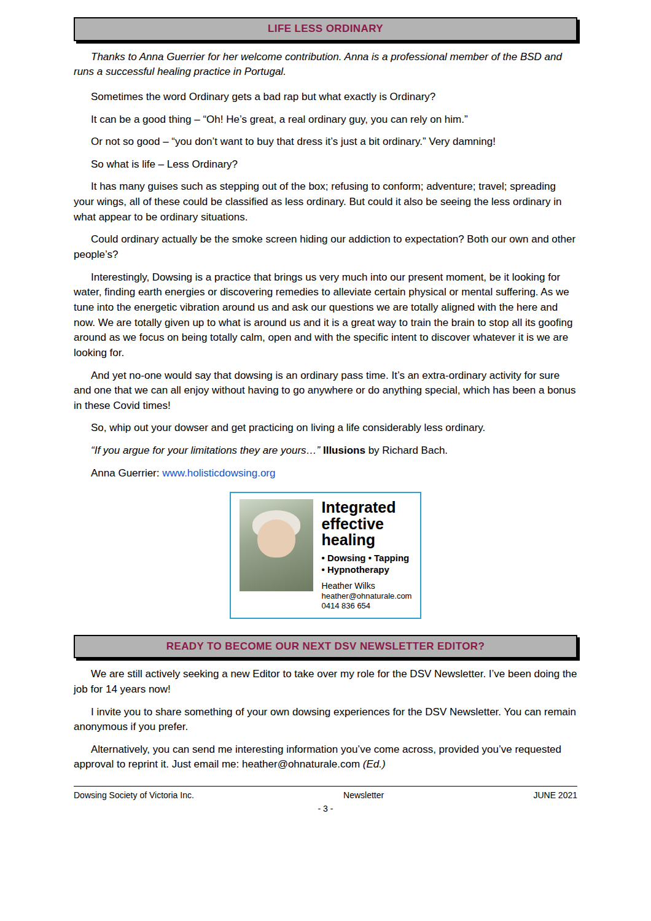Life Less Ordinary
Thanks to Anna Guerrier for her welcome contribution. Anna is a professional member of the BSD and runs a successful healing practice in Portugal.
Sometimes the word Ordinary gets a bad rap but what exactly is Ordinary?
It can be a good thing – “Oh! He’s great, a real ordinary guy, you can rely on him.”
Or not so good – “you don’t want to buy that dress it’s just a bit ordinary.” Very damning!
So what is life – Less Ordinary?
It has many guises such as stepping out of the box; refusing to conform; adventure; travel; spreading your wings, all of these could be classified as less ordinary. But could it also be seeing the less ordinary in what appear to be ordinary situations.
Could ordinary actually be the smoke screen hiding our addiction to expectation? Both our own and other people’s?
Interestingly, Dowsing is a practice that brings us very much into our present moment, be it looking for water, finding earth energies or discovering remedies to alleviate certain physical or mental suffering. As we tune into the energetic vibration around us and ask our questions we are totally aligned with the here and now. We are totally given up to what is around us and it is a great way to train the brain to stop all its goofing around as we focus on being totally calm, open and with the specific intent to discover whatever it is we are looking for.
And yet no-one would say that dowsing is an ordinary pass time. It’s an extra-ordinary activity for sure and one that we can all enjoy without having to go anywhere or do anything special, which has been a bonus in these Covid times!
So, whip out your dowser and get practicing on living a life considerably less ordinary.
“If you argue for your limitations they are yours…” Illusions by Richard Bach.
Anna Guerrier: www.holisticdowsing.org
Integrated
effective
healing
Dowsing • Tapping
Hypnotherapy
Heather Wilks
heather@ohnaturale.com
0414 836 654
Ready to become our next DSV Newsletter Editor?
We are still actively seeking a new Editor to take over my role for the DSV Newsletter. I’ve been doing the job for 14 years now!
I invite you to share something of your own dowsing experiences for the DSV Newsletter. You can remain anonymous if you prefer.
Alternatively, you can send me interesting information you’ve come across, provided you’ve requested approval to reprint it. Just email me: heather@ohnaturale.com (Ed.)
Dowsing Society of Victoria Inc.
Newsletter
JUNE 2021
- 3 -